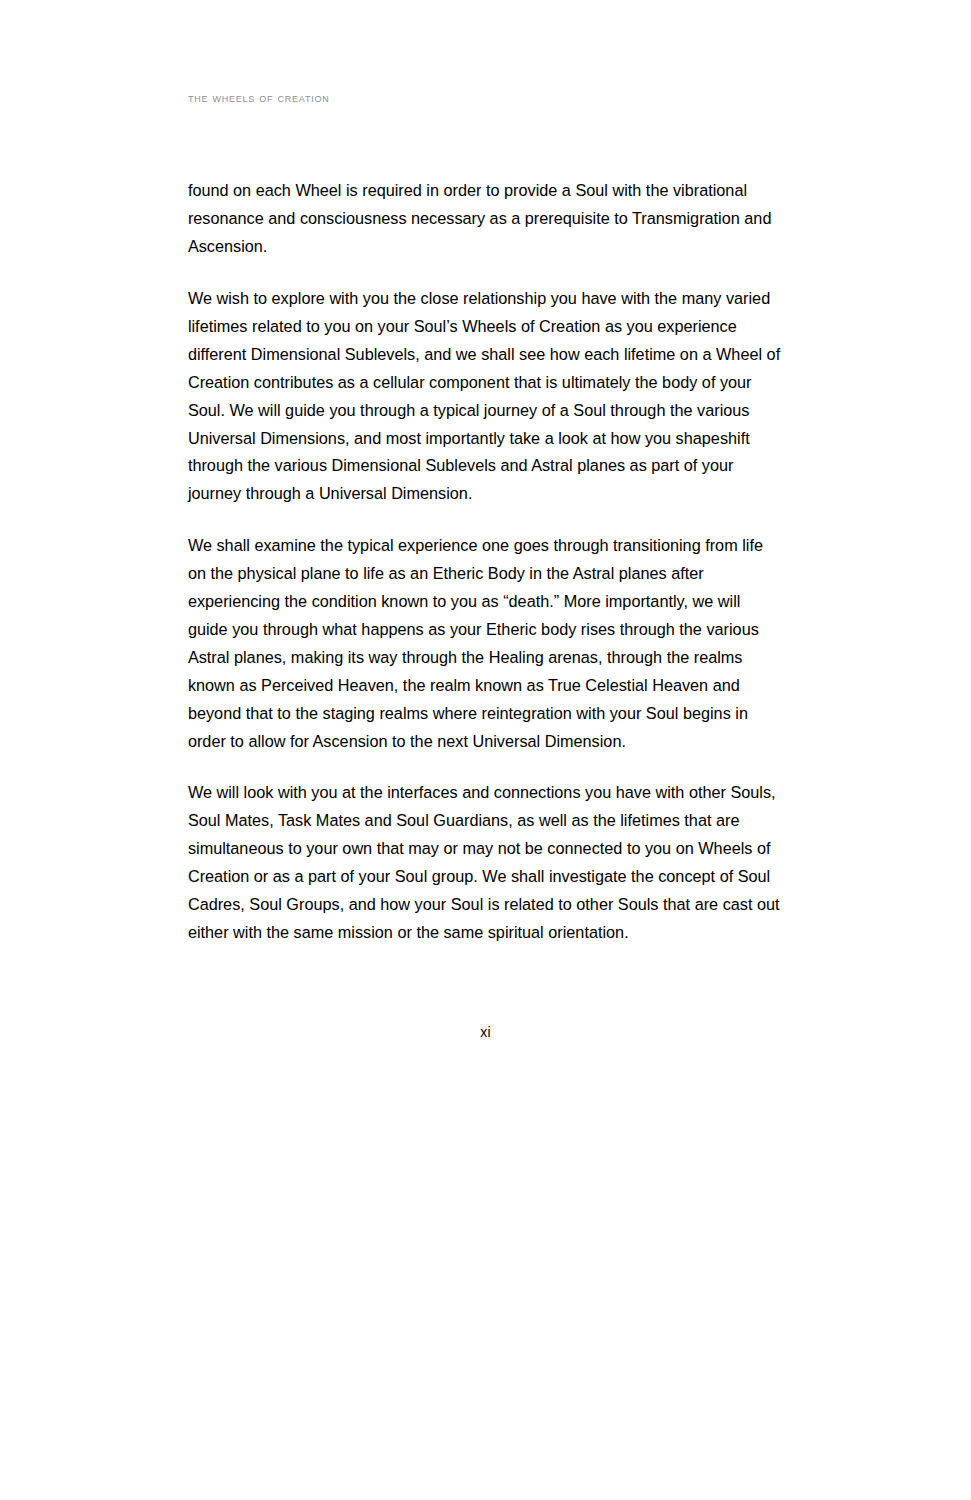The Wheels of Creation
found on each Wheel is required in order to provide a Soul with the vibrational resonance and consciousness necessary as a prerequisite to Transmigration and Ascension.
We wish to explore with you the close relationship you have with the many varied lifetimes related to you on your Soul’s Wheels of Creation as you experience different Dimensional Sublevels, and we shall see how each lifetime on a Wheel of Creation contributes as a cellular component that is ultimately the body of your Soul. We will guide you through a typical journey of a Soul through the various Universal Dimensions, and most importantly take a look at how you shapeshift through the various Dimensional Sublevels and Astral planes as part of your journey through a Universal Dimension.
We shall examine the typical experience one goes through transitioning from life on the physical plane to life as an Etheric Body in the Astral planes after experiencing the condition known to you as “death.” More importantly, we will guide you through what happens as your Etheric body rises through the various Astral planes, making its way through the Healing arenas, through the realms known as Perceived Heaven, the realm known as True Celestial Heaven and beyond that to the staging realms where reintegration with your Soul begins in order to allow for Ascension to the next Universal Dimension.
We will look with you at the interfaces and connections you have with other Souls, Soul Mates, Task Mates and Soul Guardians, as well as the lifetimes that are simultaneous to your own that may or may not be connected to you on Wheels of Creation or as a part of your Soul group. We shall investigate the concept of Soul Cadres, Soul Groups, and how your Soul is related to other Souls that are cast out either with the same mission or the same spiritual orientation.
xi